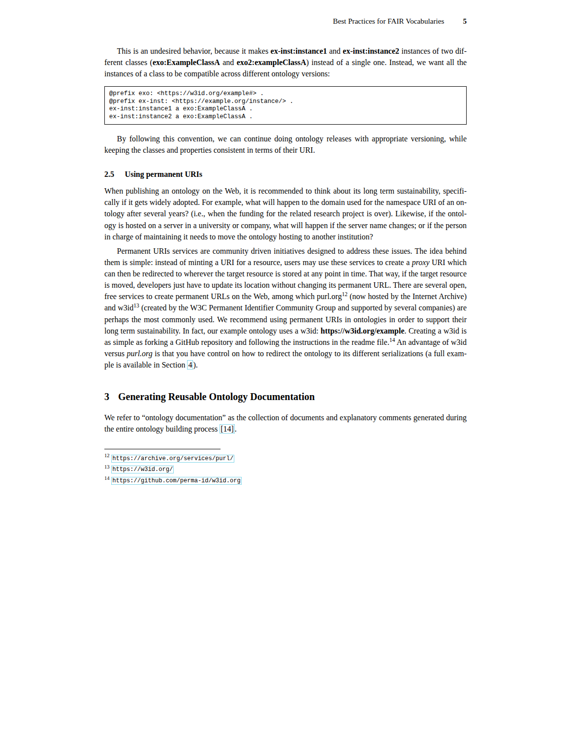Best Practices for FAIR Vocabularies 5
This is an undesired behavior, because it makes ex-inst:instance1 and ex-inst:instance2 instances of two different classes (exo:ExampleClassA and exo2:exampleClassA) instead of a single one. Instead, we want all the instances of a class to be compatible across different ontology versions:
@prefix exo: <https://w3id.org/example#> .
@prefix ex-inst: <https://example.org/instance/> .
ex-inst:instance1 a exo:ExampleClassA .
ex-inst:instance2 a exo:ExampleClassA .
By following this convention, we can continue doing ontology releases with appropriate versioning, while keeping the classes and properties consistent in terms of their URI.
2.5 Using permanent URIs
When publishing an ontology on the Web, it is recommended to think about its long term sustainability, specifically if it gets widely adopted. For example, what will happen to the domain used for the namespace URI of an ontology after several years? (i.e., when the funding for the related research project is over). Likewise, if the ontology is hosted on a server in a university or company, what will happen if the server name changes; or if the person in charge of maintaining it needs to move the ontology hosting to another institution?
Permanent URIs services are community driven initiatives designed to address these issues. The idea behind them is simple: instead of minting a URI for a resource, users may use these services to create a proxy URI which can then be redirected to wherever the target resource is stored at any point in time. That way, if the target resource is moved, developers just have to update its location without changing its permanent URL. There are several open, free services to create permanent URLs on the Web, among which purl.org12 (now hosted by the Internet Archive) and w3id13 (created by the W3C Permanent Identifier Community Group and supported by several companies) are perhaps the most commonly used. We recommend using permanent URIs in ontologies in order to support their long term sustainability. In fact, our example ontology uses a w3id: https://w3id.org/example. Creating a w3id is as simple as forking a GitHub repository and following the instructions in the readme file.14 An advantage of w3id versus purl.org is that you have control on how to redirect the ontology to its different serializations (a full example is available in Section 4).
3 Generating Reusable Ontology Documentation
We refer to “ontology documentation” as the collection of documents and explanatory comments generated during the entire ontology building process [14].
12 https://archive.org/services/purl/
13 https://w3id.org/
14 https://github.com/perma-id/w3id.org